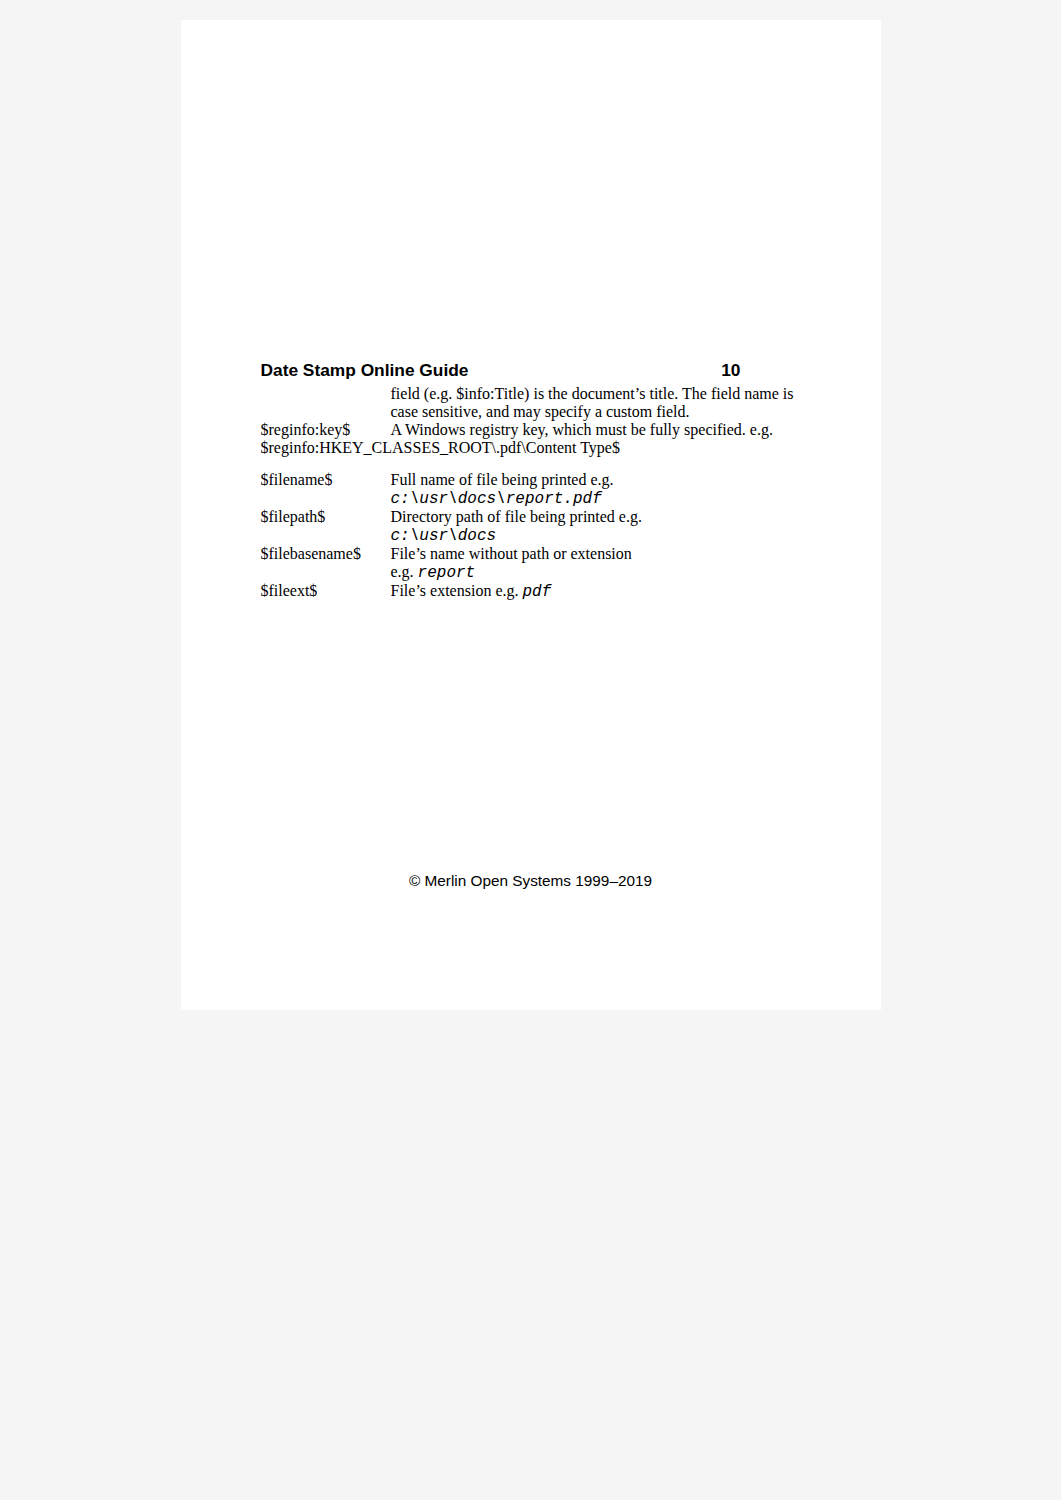Date Stamp Online Guide 10
field (e.g. $info:Title) is the document’s title. The field name is case sensitive, and may specify a custom field.
$reginfo:key$
A Windows registry key, which must be fully specified. e.g.
$reginfo:HKEY_CLASSES_ROOT\.pdf\Content Type$
$filename$
Full name of file being printed e.g.
c:\usr\docs\report.pdf
$filepath$
Directory path of file being printed e.g.
c:\usr\docs
$filebasename$
File’s name without path or extension
e.g. report
$fileext$
File’s extension e.g. pdf
© Merlin Open Systems 1999–2019